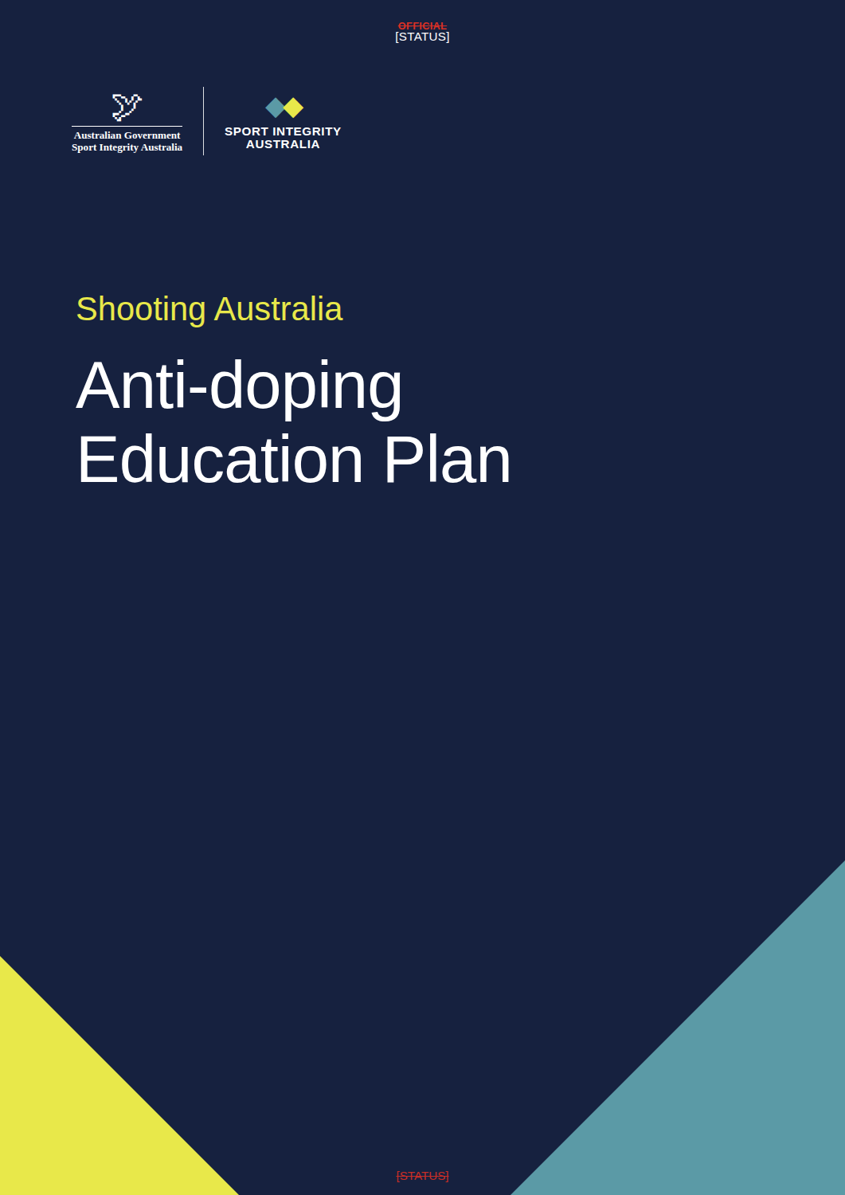OFFICIAL[STATUS]
🕊 Australian Government Sport Integrity Australia
◆◆ SPORT INTEGRITY
AUSTRALIA
Shooting Australia
Anti-doping Education Plan
[STATUS]